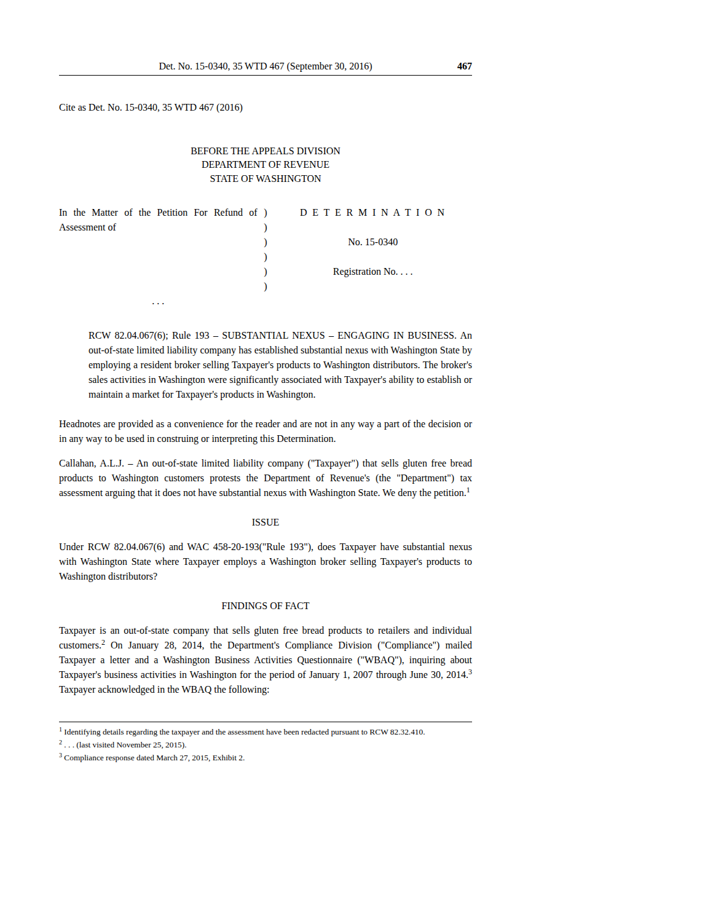Det. No. 15-0340, 35 WTD 467 (September 30, 2016) 467
Cite as Det. No. 15-0340, 35 WTD 467 (2016)
BEFORE THE APPEALS DIVISION
DEPARTMENT OF REVENUE
STATE OF WASHINGTON
| In the Matter of the Petition For Refund of Assessment of | ) ) ) ) ) ) | D E T E R M I N A T I O N No. 15-0340 Registration No. . . . |
| . . . | | |
RCW 82.04.067(6); Rule 193 – SUBSTANTIAL NEXUS – ENGAGING IN BUSINESS. An out-of-state limited liability company has established substantial nexus with Washington State by employing a resident broker selling Taxpayer's products to Washington distributors. The broker's sales activities in Washington were significantly associated with Taxpayer's ability to establish or maintain a market for Taxpayer's products in Washington.
Headnotes are provided as a convenience for the reader and are not in any way a part of the decision or in any way to be used in construing or interpreting this Determination.
Callahan, A.L.J. – An out-of-state limited liability company ("Taxpayer") that sells gluten free bread products to Washington customers protests the Department of Revenue's (the "Department") tax assessment arguing that it does not have substantial nexus with Washington State. We deny the petition.1
ISSUE
Under RCW 82.04.067(6) and WAC 458-20-193("Rule 193"), does Taxpayer have substantial nexus with Washington State where Taxpayer employs a Washington broker selling Taxpayer's products to Washington distributors?
FINDINGS OF FACT
Taxpayer is an out-of-state company that sells gluten free bread products to retailers and individual customers.2 On January 28, 2014, the Department's Compliance Division ("Compliance") mailed Taxpayer a letter and a Washington Business Activities Questionnaire ("WBAQ"), inquiring about Taxpayer's business activities in Washington for the period of January 1, 2007 through June 30, 2014.3 Taxpayer acknowledged in the WBAQ the following:
1 Identifying details regarding the taxpayer and the assessment have been redacted pursuant to RCW 82.32.410.
2 . . . (last visited November 25, 2015).
3 Compliance response dated March 27, 2015, Exhibit 2.